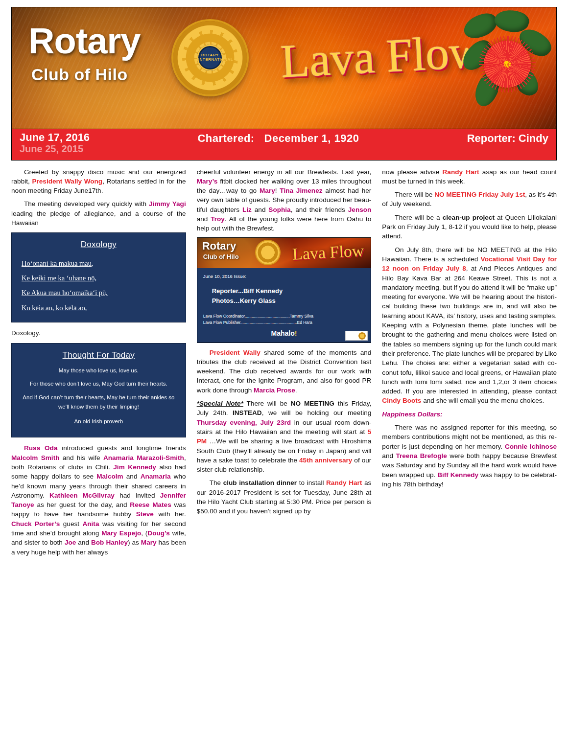Rotary
Club of Hilo
ROTARY
INTERNATIONAL
Lava Flow
June 17, 2016
June 25, 2015
Chartered: December 1, 1920
Reporter: Cindy
Greeted by snappy disco music and our energized rabbit, President Wally Wong, Rotarians settled in for the noon meeting Friday June17th.
The meeting developed very quickly with Jimmy Yagi leading the pledge of allegiance, and a course of the Hawaiian
Doxology
Ho‘onani ka makua mau,
Ke keiki me ka ‘uhane nō,
Ke Akua mau ho‘omaika‘i pū,
Ko kēia ao, ko kēlā ao,
Doxology.
Thought For Today
May those who love us, love us.
For those who don’t love us, May God turn their hearts.
And if God can’t turn their hearts, May he turn their ankles so we’ll know them by their limping!
An old Irish proverb
Russ Oda introduced guests and longtime friends Malcolm Smith and his wife Anamaria Marazoli-Smith, both Rotarians of clubs in Chili. Jim Kennedy also had some happy dollars to see Malcolm and Anamaria who he’d known many years through their shared careers in Astronomy. Kathleen McGilvray had invited Jennifer Tanoye as her guest for the day, and Reese Mates was happy to have her handsome hubby Steve with her. Chuck Porter’s guest Anita was visiting for her second time and she’d brought along Mary Espejo, (Doug’s wife, and sister to both Joe and Bob Hanley) as Mary has been a very huge help with her always
cheerful volunteer energy in all our Brewfests. Last year, Mary’s fitbit clocked her walking over 13 miles throughout the day…way to go Mary! Tina Jimenez almost had her very own table of guests. She proudly introduced her beautiful daughters Liz and Sophia, and their friends Jenson and Troy. All of the young folks were here from Oahu to help out with the Brewfest.
Rotary
Club of Hilo
Lava Flow
June 10, 2016 Issue:
Reporter...Biff Kennedy
Photos…Kerry Glass
Lava Flow Coordinator.......................................Tammy Silva
Lava Flow Publisher.................................................Ed Hara
Mahalo!
President Wally shared some of the moments and tributes the club received at the District Convention last weekend. The club received awards for our work with Interact, one for the Ignite Program, and also for good PR work done through Marcia Prose.
*Special Note* There will be NO MEETING this Friday, July 24th. INSTEAD, we will be holding our meeting Thursday evening, July 23rd in our usual room downstairs at the Hilo Hawaiian and the meeting will start at 5 PM …We will be sharing a live broadcast with Hiroshima South Club (they’ll already be on Friday in Japan) and will have a sake toast to celebrate the 45th anniversary of our sister club relationship.
The club installation dinner to install Randy Hart as our 2016-2017 President is set for Tuesday, June 28th at the Hilo Yacht Club starting at 5:30 PM. Price per person is $50.00 and if you haven’t signed up by
now please advise Randy Hart asap as our head count must be turned in this week.
There will be NO MEETING Friday July 1st, as it’s 4th of July weekend.
There will be a clean-up project at Queen Liliokalani Park on Friday July 1, 8-12 if you would like to help, please attend.
On July 8th, there will be NO MEETING at the Hilo Hawaiian. There is a scheduled Vocational Visit Day for 12 noon on Friday July 8, at And Pieces Antiques and Hilo Bay Kava Bar at 264 Keawe Street. This is not a mandatory meeting, but if you do attend it will be “make up” meeting for everyone. We will be hearing about the historical building these two buildings are in, and will also be learning about KAVA, its’ history, uses and tasting samples. Keeping with a Polynesian theme, plate lunches will be brought to the gathering and menu choices were listed on the tables so members signing up for the lunch could mark their preference. The plate lunches will be prepared by Liko Lehu. The choies are: either a vegetarian salad with coconut tofu, lilikoi sauce and local greens, or Hawaiian plate lunch with lomi lomi salad, rice and 1,2,or 3 item choices added. If you are interested in attending, please contact Cindy Boots and she will email you the menu choices.
Happiness Dollars:
There was no assigned reporter for this meeting, so members contributions might not be mentioned, as this reporter is just depending on her memory. Connie Ichinose and Treena Brefogle were both happy because Brewfest was Saturday and by Sunday all the hard work would have been wrapped up. Biff Kennedy was happy to be celebrating his 78th birthday!